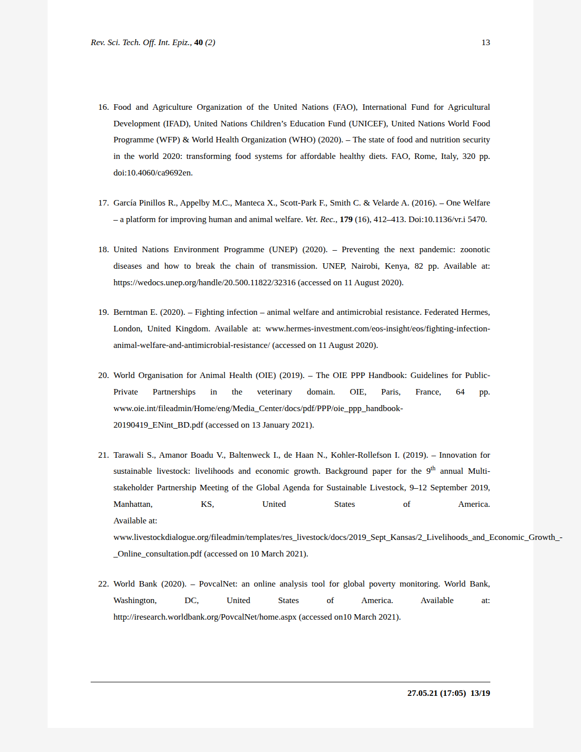Rev. Sci. Tech. Off. Int. Epiz., 40 (2) 13
16. Food and Agriculture Organization of the United Nations (FAO), International Fund for Agricultural Development (IFAD), United Nations Children’s Education Fund (UNICEF), United Nations World Food Programme (WFP) & World Health Organization (WHO) (2020). – The state of food and nutrition security in the world 2020: transforming food systems for affordable healthy diets. FAO, Rome, Italy, 320 pp. doi:10.4060/ca9692en.
17. García Pinillos R., Appelby M.C., Manteca X., Scott-Park F., Smith C. & Velarde A. (2016). – One Welfare – a platform for improving human and animal welfare. Vet. Rec., 179 (16), 412–413. Doi:10.1136/vr.i 5470.
18. United Nations Environment Programme (UNEP) (2020). – Preventing the next pandemic: zoonotic diseases and how to break the chain of transmission. UNEP, Nairobi, Kenya, 82 pp. Available at: https://wedocs.unep.org/handle/20.500.11822/32316 (accessed on 11 August 2020).
19. Berntman E. (2020). – Fighting infection – animal welfare and antimicrobial resistance. Federated Hermes, London, United Kingdom. Available at: www.hermes-investment.com/eos-insight/eos/fighting-infection-animal-welfare-and-antimicrobial-resistance/ (accessed on 11 August 2020).
20. World Organisation for Animal Health (OIE) (2019). – The OIE PPP Handbook: Guidelines for Public-Private Partnerships in the veterinary domain. OIE, Paris, France, 64 pp. www.oie.int/fileadmin/Home/eng/Media_Center/docs/pdf/PPP/oie_ppp_handbook-20190419_ENint_BD.pdf (accessed on 13 January 2021).
21. Tarawali S., Amanor Boadu V., Baltenweck I., de Haan N., Kohler-Rollefson I. (2019). – Innovation for sustainable livestock: livelihoods and economic growth. Background paper for the 9th annual Multi-stakeholder Partnership Meeting of the Global Agenda for Sustainable Livestock, 9–12 September 2019, Manhattan, KS, United States of America. Available at: www.livestockdialogue.org/fileadmin/templates/res_livestock/docs/2019_Sept_Kansas/2_Livelihoods_and_Economic_Growth_-_Online_consultation.pdf (accessed on 10 March 2021).
22. World Bank (2020). – PovcalNet: an online analysis tool for global poverty monitoring. World Bank, Washington, DC, United States of America. Available at: http://iresearch.worldbank.org/PovcalNet/home.aspx (accessed on10 March 2021).
27.05.21 (17:05) 13/19